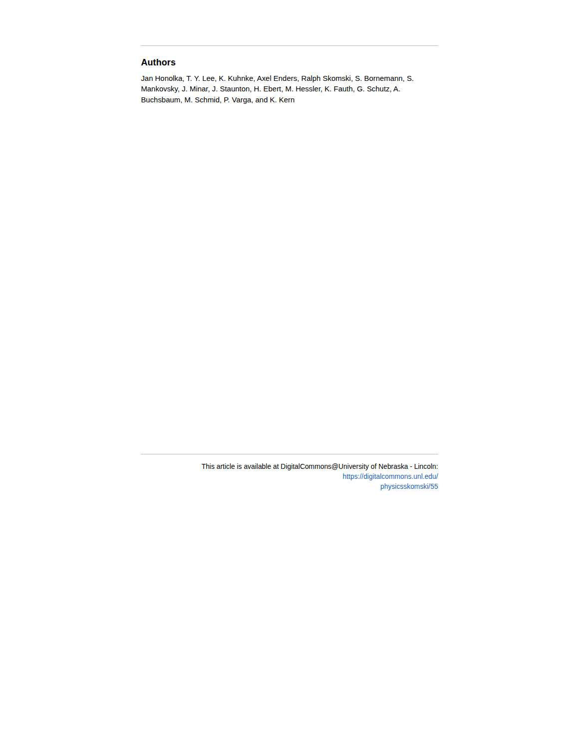Authors
Jan Honolka, T. Y. Lee, K. Kuhnke, Axel Enders, Ralph Skomski, S. Bornemann, S. Mankovsky, J. Minar, J. Staunton, H. Ebert, M. Hessler, K. Fauth, G. Schutz, A. Buchsbaum, M. Schmid, P. Varga, and K. Kern
This article is available at DigitalCommons@University of Nebraska - Lincoln: https://digitalcommons.unl.edu/
physicsskomski/55